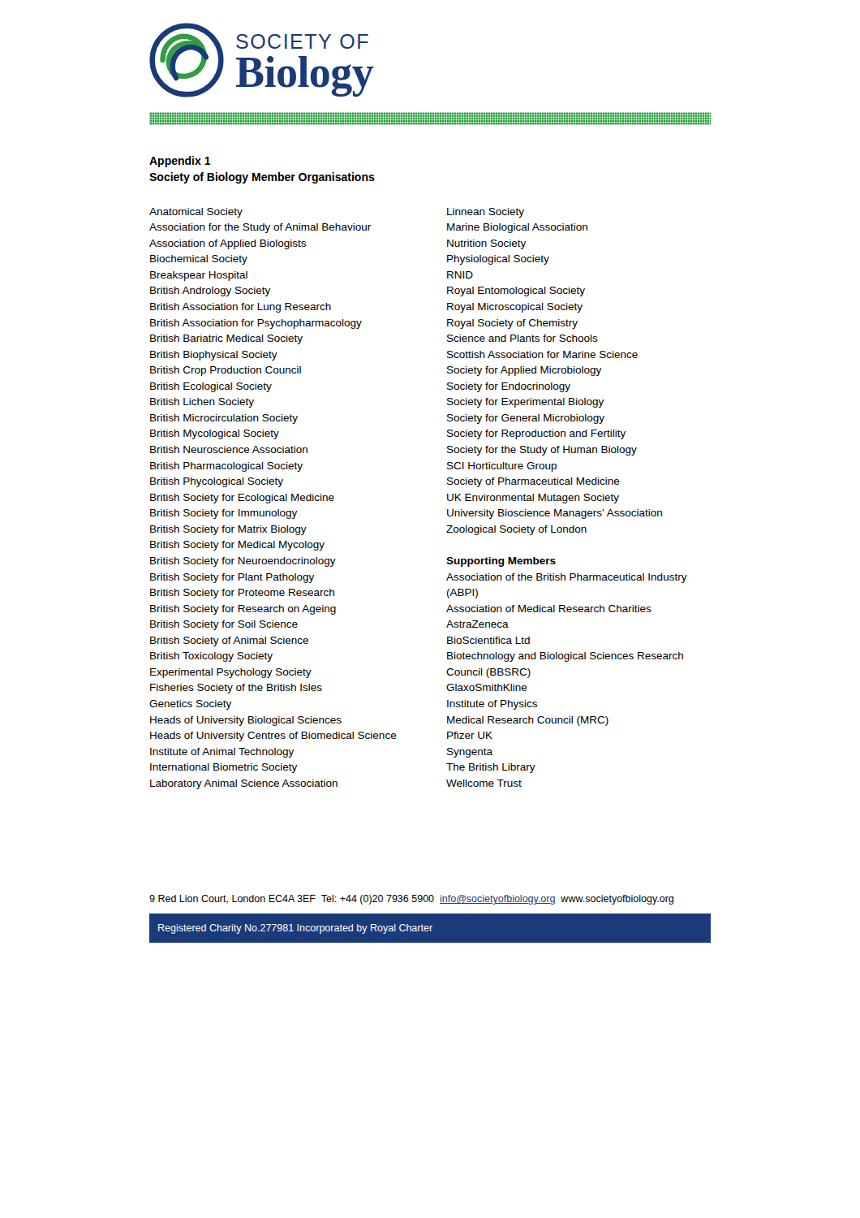SOCIETY OF
Biology
Appendix 1
Society of Biology Member Organisations
Anatomical Society
Association for the Study of Animal Behaviour
Association of Applied Biologists
Biochemical Society
Breakspear Hospital
British Andrology Society
British Association for Lung Research
British Association for Psychopharmacology
British Bariatric Medical Society
British Biophysical Society
British Crop Production Council
British Ecological Society
British Lichen Society
British Microcirculation Society
British Mycological Society
British Neuroscience Association
British Pharmacological Society
British Phycological Society
British Society for Ecological Medicine
British Society for Immunology
British Society for Matrix Biology
British Society for Medical Mycology
British Society for Neuroendocrinology
British Society for Plant Pathology
British Society for Proteome Research
British Society for Research on Ageing
British Society for Soil Science
British Society of Animal Science
British Toxicology Society
Experimental Psychology Society
Fisheries Society of the British Isles
Genetics Society
Heads of University Biological Sciences
Heads of University Centres of Biomedical Science
Institute of Animal Technology
International Biometric Society
Laboratory Animal Science Association
Linnean Society
Marine Biological Association
Nutrition Society
Physiological Society
RNID
Royal Entomological Society
Royal Microscopical Society
Royal Society of Chemistry
Science and Plants for Schools
Scottish Association for Marine Science
Society for Applied Microbiology
Society for Endocrinology
Society for Experimental Biology
Society for General Microbiology
Society for Reproduction and Fertility
Society for the Study of Human Biology
SCI Horticulture Group
Society of Pharmaceutical Medicine
UK Environmental Mutagen Society
University Bioscience Managers' Association
Zoological Society of London
Supporting Members
Association of the British Pharmaceutical Industry (ABPI)
Association of Medical Research Charities
AstraZeneca
BioScientifica Ltd
Biotechnology and Biological Sciences Research Council (BBSRC)
GlaxoSmithKline
Institute of Physics
Medical Research Council (MRC)
Pfizer UK
Syngenta
The British Library
Wellcome Trust
9 Red Lion Court, London EC4A 3EF Tel: +44 (0)20 7936 5900 info@societyofbiology.org www.societyofbiology.org
Registered Charity No.277981 Incorporated by Royal Charter